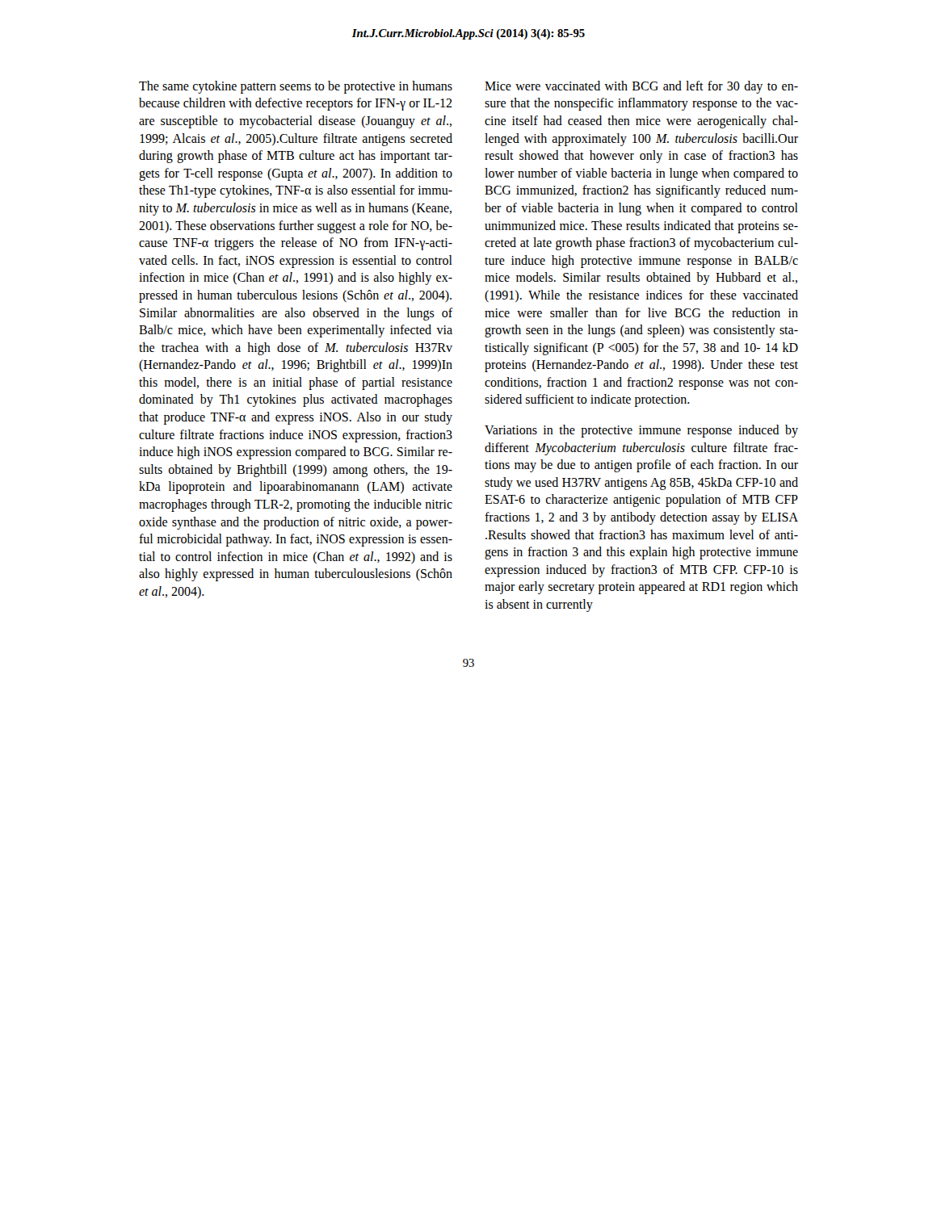Int.J.Curr.Microbiol.App.Sci (2014) 3(4): 85-95
The same cytokine pattern seems to be protective in humans because children with defective receptors for IFN-γ or IL-12 are susceptible to mycobacterial disease (Jouanguy et al., 1999; Alcais et al., 2005).Culture filtrate antigens secreted during growth phase of MTB culture act has important targets for T-cell response (Gupta et al., 2007). In addition to these Th1-type cytokines, TNF-α is also essential for immunity to M. tuberculosis in mice as well as in humans (Keane, 2001). These observations further suggest a role for NO, because TNF-α triggers the release of NO from IFN-γ-activated cells. In fact, iNOS expression is essential to control infection in mice (Chan et al., 1991) and is also highly expressed in human tuberculous lesions (Schôn et al., 2004). Similar abnormalities are also observed in the lungs of Balb/c mice, which have been experimentally infected via the trachea with a high dose of M. tuberculosis H37Rv (Hernandez-Pando et al., 1996; Brightbill et al., 1999)In this model, there is an initial phase of partial resistance dominated by Th1 cytokines plus activated macrophages that produce TNF-α and express iNOS. Also in our study culture filtrate fractions induce iNOS expression, fraction3 induce high iNOS expression compared to BCG. Similar results obtained by Brightbill (1999) among others, the 19- kDa lipoprotein and lipoarabinomanann (LAM) activate macrophages through TLR-2, promoting the inducible nitric oxide synthase and the production of nitric oxide, a powerful microbicidal pathway. In fact, iNOS expression is essential to control infection in mice (Chan et al., 1992) and is also highly expressed in human tuberculouslesions (Schôn et al., 2004).
Mice were vaccinated with BCG and left for 30 day to ensure that the nonspecific inflammatory response to the vaccine itself had ceased then mice were aerogenically challenged with approximately 100 M. tuberculosis bacilli.Our result showed that however only in case of fraction3 has lower number of viable bacteria in lunge when compared to BCG immunized, fraction2 has significantly reduced number of viable bacteria in lung when it compared to control unimmunized mice. These results indicated that proteins secreted at late growth phase fraction3 of mycobacterium culture induce high protective immune response in BALB/c mice models. Similar results obtained by Hubbard et al.,(1991). While the resistance indices for these vaccinated mice were smaller than for live BCG the reduction in growth seen in the lungs (and spleen) was consistently statistically significant (P <005) for the 57, 38 and 10- 14 kD proteins (Hernandez-Pando et al., 1998). Under these test conditions, fraction 1 and fraction2 response was not considered sufficient to indicate protection.
Variations in the protective immune response induced by different Mycobacterium tuberculosis culture filtrate fractions may be due to antigen profile of each fraction. In our study we used H37RV antigens Ag 85B, 45kDa CFP-10 and ESAT-6 to characterize antigenic population of MTB CFP fractions 1, 2 and 3 by antibody detection assay by ELISA .Results showed that fraction3 has maximum level of antigens in fraction 3 and this explain high protective immune expression induced by fraction3 of MTB CFP. CFP-10 is major early secretary protein appeared at RD1 region which is absent in currently
93